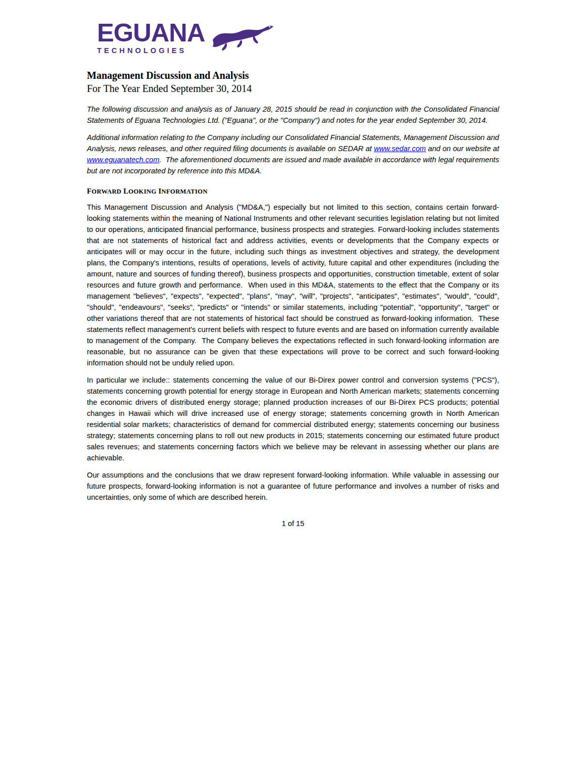EGUANA
TECHNOLOGIES
Management Discussion and Analysis
For The Year Ended September 30, 2014
The following discussion and analysis as of January 28, 2015 should be read in conjunction with the Consolidated Financial Statements of Eguana Technologies Ltd. ("Eguana", or the "Company") and notes for the year ended September 30, 2014.
Additional information relating to the Company including our Consolidated Financial Statements, Management Discussion and Analysis, news releases, and other required filing documents is available on SEDAR at www.sedar.com and on our website at www.eguanatech.com. The aforementioned documents are issued and made available in accordance with legal requirements but are not incorporated by reference into this MD&A.
FORWARD LOOKING INFORMATION
This Management Discussion and Analysis ("MD&A,") especially but not limited to this section, contains certain forward-looking statements within the meaning of National Instruments and other relevant securities legislation relating but not limited to our operations, anticipated financial performance, business prospects and strategies. Forward-looking includes statements that are not statements of historical fact and address activities, events or developments that the Company expects or anticipates will or may occur in the future, including such things as investment objectives and strategy, the development plans, the Company's intentions, results of operations, levels of activity, future capital and other expenditures (including the amount, nature and sources of funding thereof), business prospects and opportunities, construction timetable, extent of solar resources and future growth and performance. When used in this MD&A, statements to the effect that the Company or its management "believes", "expects", "expected", "plans", "may", "will", "projects", "anticipates", "estimates", "would", "could", "should", "endeavours", "seeks", "predicts" or "intends" or similar statements, including "potential", "opportunity", "target" or other variations thereof that are not statements of historical fact should be construed as forward-looking information. These statements reflect management's current beliefs with respect to future events and are based on information currently available to management of the Company. The Company believes the expectations reflected in such forward-looking information are reasonable, but no assurance can be given that these expectations will prove to be correct and such forward-looking information should not be unduly relied upon.
In particular we include:: statements concerning the value of our Bi-Direx power control and conversion systems ("PCS"), statements concerning growth potential for energy storage in European and North American markets; statements concerning the economic drivers of distributed energy storage; planned production increases of our Bi-Direx PCS products; potential changes in Hawaii which will drive increased use of energy storage; statements concerning growth in North American residential solar markets; characteristics of demand for commercial distributed energy; statements concerning our business strategy; statements concerning plans to roll out new products in 2015; statements concerning our estimated future product sales revenues; and statements concerning factors which we believe may be relevant in assessing whether our plans are achievable.
Our assumptions and the conclusions that we draw represent forward-looking information. While valuable in assessing our future prospects, forward-looking information is not a guarantee of future performance and involves a number of risks and uncertainties, only some of which are described herein.
1 of 15